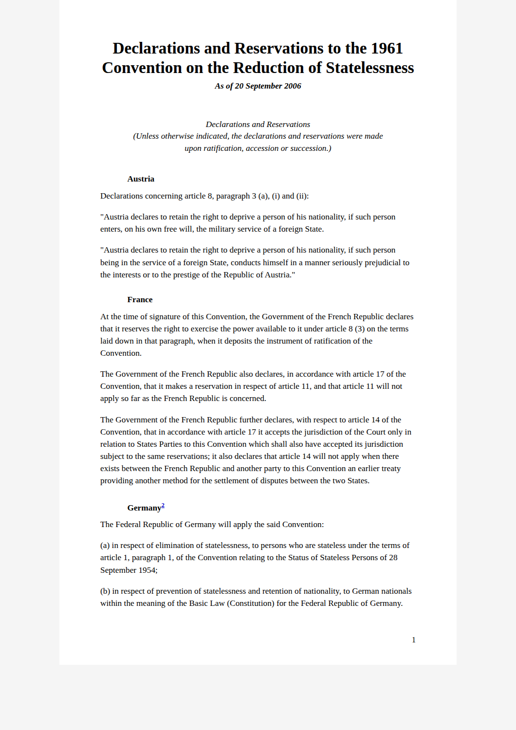Declarations and Reservations to the 1961 Convention on the Reduction of Statelessness
As of 20 September 2006
Declarations and Reservations
(Unless otherwise indicated, the declarations and reservations were made
upon ratification, accession or succession.)
Austria
Declarations concerning article 8, paragraph 3 (a), (i) and (ii):
"Austria declares to retain the right to deprive a person of his nationality, if such person enters, on his own free will, the military service of a foreign State.
"Austria declares to retain the right to deprive a person of his nationality, if such person being in the service of a foreign State, conducts himself in a manner seriously prejudicial to the interests or to the prestige of the Republic of Austria."
France
At the time of signature of this Convention, the Government of the French Republic declares that it reserves the right to exercise the power available to it under article 8 (3) on the terms laid down in that paragraph, when it deposits the instrument of ratification of the Convention.
The Government of the French Republic also declares, in accordance with article 17 of the Convention, that it makes a reservation in respect of article 11, and that article 11 will not apply so far as the French Republic is concerned.
The Government of the French Republic further declares, with respect to article 14 of the Convention, that in accordance with article 17 it accepts the jurisdiction of the Court only in relation to States Parties to this Convention which shall also have accepted its jurisdiction subject to the same reservations; it also declares that article 14 will not apply when there exists between the French Republic and another party to this Convention an earlier treaty providing another method for the settlement of disputes between the two States.
Germany2
The Federal Republic of Germany will apply the said Convention:
(a) in respect of elimination of statelessness, to persons who are stateless under the terms of article 1, paragraph 1, of the Convention relating to the Status of Stateless Persons of 28 September 1954;
(b) in respect of prevention of statelessness and retention of nationality, to German nationals within the meaning of the Basic Law (Constitution) for the Federal Republic of Germany.
1